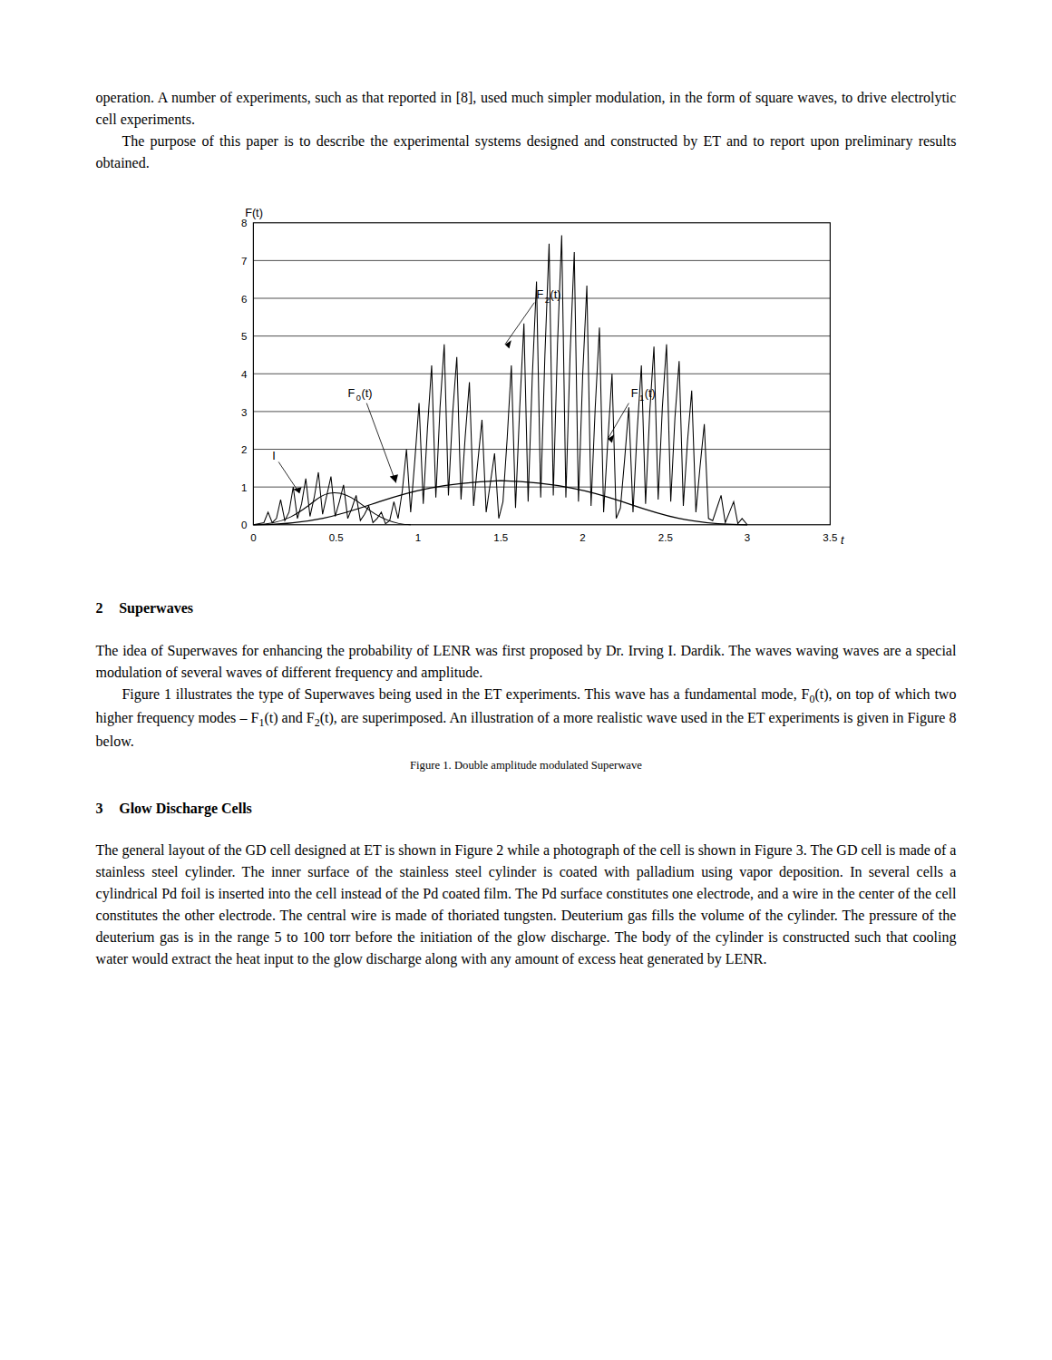operation. A number of experiments, such as that reported in [8], used much simpler modulation, in the form of square waves, to drive electrolytic cell experiments.
The purpose of this paper is to describe the experimental systems designed and constructed by ET and to report upon preliminary results obtained.
F(t) t 8 7 6 5 4 3 2 1 0 0 0.5 1 1.5 2 2.5 3 3.5 F 2 (t) F 0 (t) F 1 (t) I
2 Superwaves
The idea of Superwaves for enhancing the probability of LENR was first proposed by Dr. Irving I. Dardik. The waves waving waves are a special modulation of several waves of different frequency and amplitude.
Figure 1 illustrates the type of Superwaves being used in the ET experiments. This wave has a fundamental mode, F0(t), on top of which two higher frequency modes – F1(t) and F2(t), are superimposed. An illustration of a more realistic wave used in the ET experiments is given in Figure 8 below.
Figure 1. Double amplitude modulated Superwave
3 Glow Discharge Cells
The general layout of the GD cell designed at ET is shown in Figure 2 while a photograph of the cell is shown in Figure 3. The GD cell is made of a stainless steel cylinder. The inner surface of the stainless steel cylinder is coated with palladium using vapor deposition. In several cells a cylindrical Pd foil is inserted into the cell instead of the Pd coated film. The Pd surface constitutes one electrode, and a wire in the center of the cell constitutes the other electrode. The central wire is made of thoriated tungsten. Deuterium gas fills the volume of the cylinder. The pressure of the deuterium gas is in the range 5 to 100 torr before the initiation of the glow discharge. The body of the cylinder is constructed such that cooling water would extract the heat input to the glow discharge along with any amount of excess heat generated by LENR.